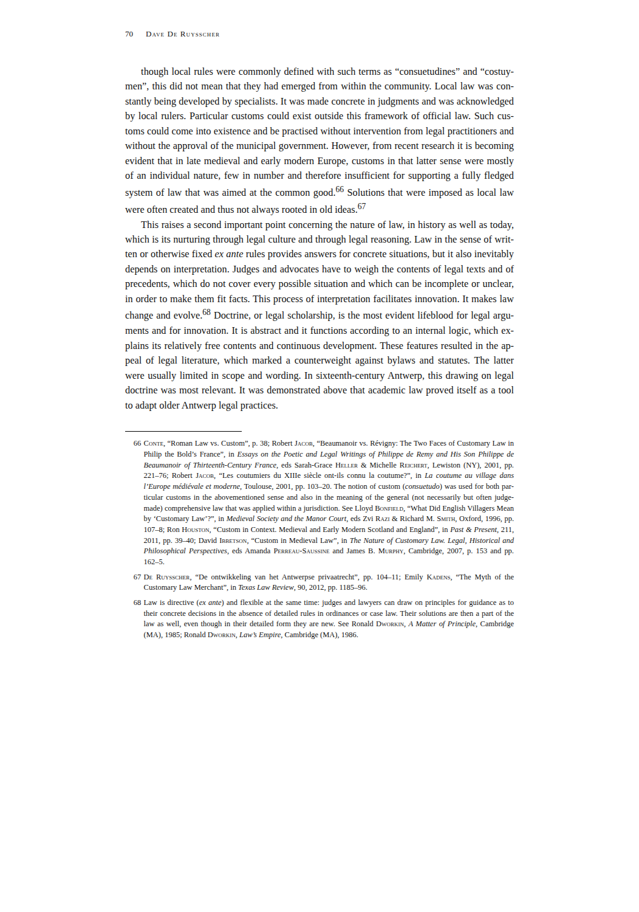70 Dave De Ruysscher
though local rules were commonly defined with such terms as “consuetudines” and “costuymen”, this did not mean that they had emerged from within the community. Local law was constantly being developed by specialists. It was made concrete in judgments and was acknowledged by local rulers. Particular customs could exist outside this framework of official law. Such customs could come into existence and be practised without intervention from legal practitioners and without the approval of the municipal government. However, from recent research it is becoming evident that in late medieval and early modern Europe, customs in that latter sense were mostly of an individual nature, few in number and therefore insufficient for supporting a fully fledged system of law that was aimed at the common good.66 Solutions that were imposed as local law were often created and thus not always rooted in old ideas.67
This raises a second important point concerning the nature of law, in history as well as today, which is its nurturing through legal culture and through legal reasoning. Law in the sense of written or otherwise fixed ex ante rules provides answers for concrete situations, but it also inevitably depends on interpretation. Judges and advocates have to weigh the contents of legal texts and of precedents, which do not cover every possible situation and which can be incomplete or unclear, in order to make them fit facts. This process of interpretation facilitates innovation. It makes law change and evolve.68 Doctrine, or legal scholarship, is the most evident lifeblood for legal arguments and for innovation. It is abstract and it functions according to an internal logic, which explains its relatively free contents and continuous development. These features resulted in the appeal of legal literature, which marked a counterweight against bylaws and statutes. The latter were usually limited in scope and wording. In sixteenth-century Antwerp, this drawing on legal doctrine was most relevant. It was demonstrated above that academic law proved itself as a tool to adapt older Antwerp legal practices.
66 Conte, “Roman Law vs. Custom”, p. 38; Robert Jacob, “Beaumanoir vs. Révigny: The Two Faces of Customary Law in Philip the Bold’s France”, in Essays on the Poetic and Legal Writings of Philippe de Remy and His Son Philippe de Beaumanoir of Thirteenth-Century France, eds Sarah-Grace Heller & Michelle Reichert, Lewiston (NY), 2001, pp. 221–76; Robert Jacob, “Les coutumiers du XIIIe siècle ont-ils connu la coutume?”, in La coutume au village dans l’Europe médiévale et moderne, Toulouse, 2001, pp. 103–20. The notion of custom (consuetudo) was used for both particular customs in the abovementioned sense and also in the meaning of the general (not necessarily but often judge-made) comprehensive law that was applied within a jurisdiction. See Lloyd Bonfield, “What Did English Villagers Mean by ‘Customary Law’?”, in Medieval Society and the Manor Court, eds Zvi Razi & Richard M. Smith, Oxford, 1996, pp. 107–8; Ron Houston, “Custom in Context. Medieval and Early Modern Scotland and England”, in Past & Present, 211, 2011, pp. 39–40; David Ibbetson, “Custom in Medieval Law”, in The Nature of Customary Law. Legal, Historical and Philosophical Perspectives, eds Amanda Perreau-Saussine and James B. Murphy, Cambridge, 2007, p. 153 and pp. 162–5.
67 De Ruysscher, “De ontwikkeling van het Antwerpse privaatrecht”, pp. 104–11; Emily Kadens, “The Myth of the Customary Law Merchant”, in Texas Law Review, 90, 2012, pp. 1185–96.
68 Law is directive (ex ante) and flexible at the same time: judges and lawyers can draw on principles for guidance as to their concrete decisions in the absence of detailed rules in ordinances or case law. Their solutions are then a part of the law as well, even though in their detailed form they are new. See Ronald Dworkin, A Matter of Principle, Cambridge (MA), 1985; Ronald Dworkin, Law’s Empire, Cambridge (MA), 1986.